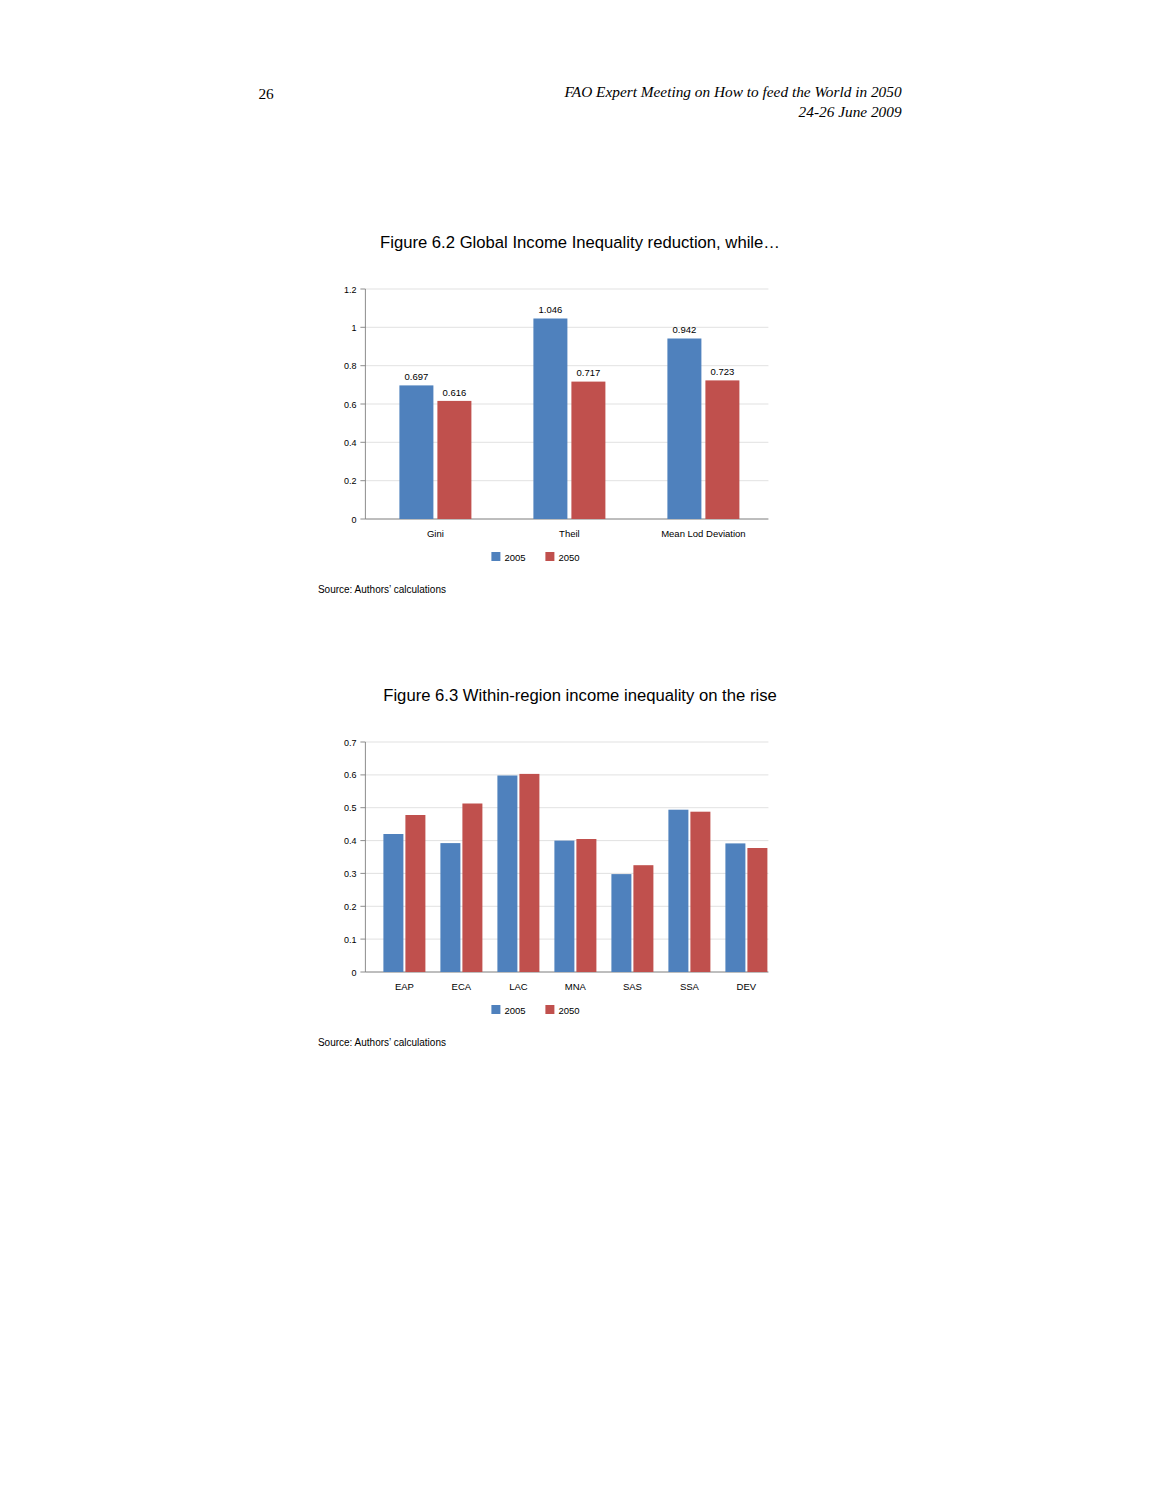26
FAO Expert Meeting on How to feed the World in 2050
24-26 June 2009
Figure 6.2 Global Income Inequality reduction, while…
0 0.2 0.4 0.6 0.8 1 1.2 0.697 0.616 1.046 0.717 0.942 0.723 Gini Theil Mean Lod Deviation 2005 2050
Source: Authors’ calculations
Figure 6.3 Within-region income inequality on the rise
0 0.1 0.2 0.3 0.4 0.5 0.6 0.7 EAP ECA LAC MNA SAS SSA DEV 2005 2050
Source: Authors’ calculations